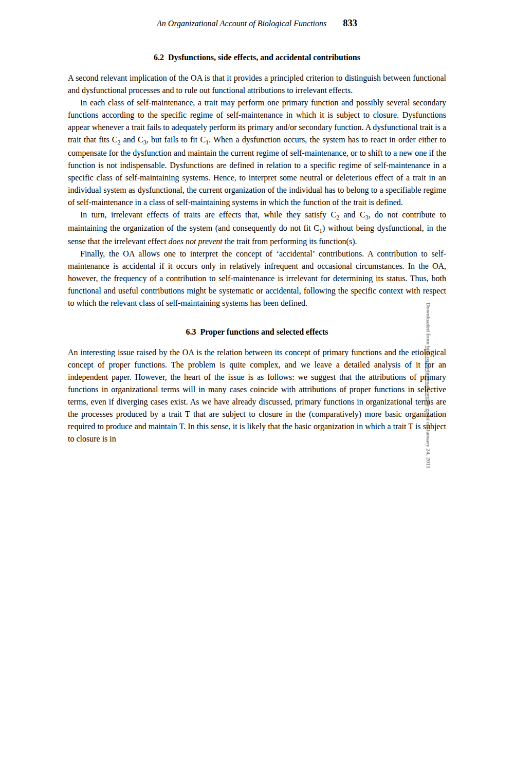An Organizational Account of Biological Functions 833
6.2 Dysfunctions, side effects, and accidental contributions
A second relevant implication of the OA is that it provides a principled criterion to distinguish between functional and dysfunctional processes and to rule out functional attributions to irrelevant effects.
In each class of self-maintenance, a trait may perform one primary function and possibly several secondary functions according to the specific regime of self-maintenance in which it is subject to closure. Dysfunctions appear whenever a trait fails to adequately perform its primary and/or secondary function. A dysfunctional trait is a trait that fits C2 and C3, but fails to fit C1. When a dysfunction occurs, the system has to react in order either to compensate for the dysfunction and maintain the current regime of self-maintenance, or to shift to a new one if the function is not indispensable. Dysfunctions are defined in relation to a specific regime of self-maintenance in a specific class of self-maintaining systems. Hence, to interpret some neutral or deleterious effect of a trait in an individual system as dysfunctional, the current organization of the individual has to belong to a specifiable regime of self-maintenance in a class of self-maintaining systems in which the function of the trait is defined.
In turn, irrelevant effects of traits are effects that, while they satisfy C2 and C3, do not contribute to maintaining the organization of the system (and consequently do not fit C1) without being dysfunctional, in the sense that the irrelevant effect does not prevent the trait from performing its function(s).
Finally, the OA allows one to interpret the concept of ‘accidental’ contributions. A contribution to self-maintenance is accidental if it occurs only in relatively infrequent and occasional circumstances. In the OA, however, the frequency of a contribution to self-maintenance is irrelevant for determining its status. Thus, both functional and useful contributions might be systematic or accidental, following the specific context with respect to which the relevant class of self-maintaining systems has been defined.
6.3 Proper functions and selected effects
An interesting issue raised by the OA is the relation between its concept of primary functions and the etiological concept of proper functions. The problem is quite complex, and we leave a detailed analysis of it for an independent paper. However, the heart of the issue is as follows: we suggest that the attributions of primary functions in organizational terms will in many cases coincide with attributions of proper functions in selective terms, even if diverging cases exist. As we have already discussed, primary functions in organizational terms are the processes produced by a trait T that are subject to closure in the (comparatively) more basic organization required to produce and maintain T. In this sense, it is likely that the basic organization in which a trait T is subject to closure is in
Downloaded from bjps.oxfordjournals.org by guest on January 24, 2011